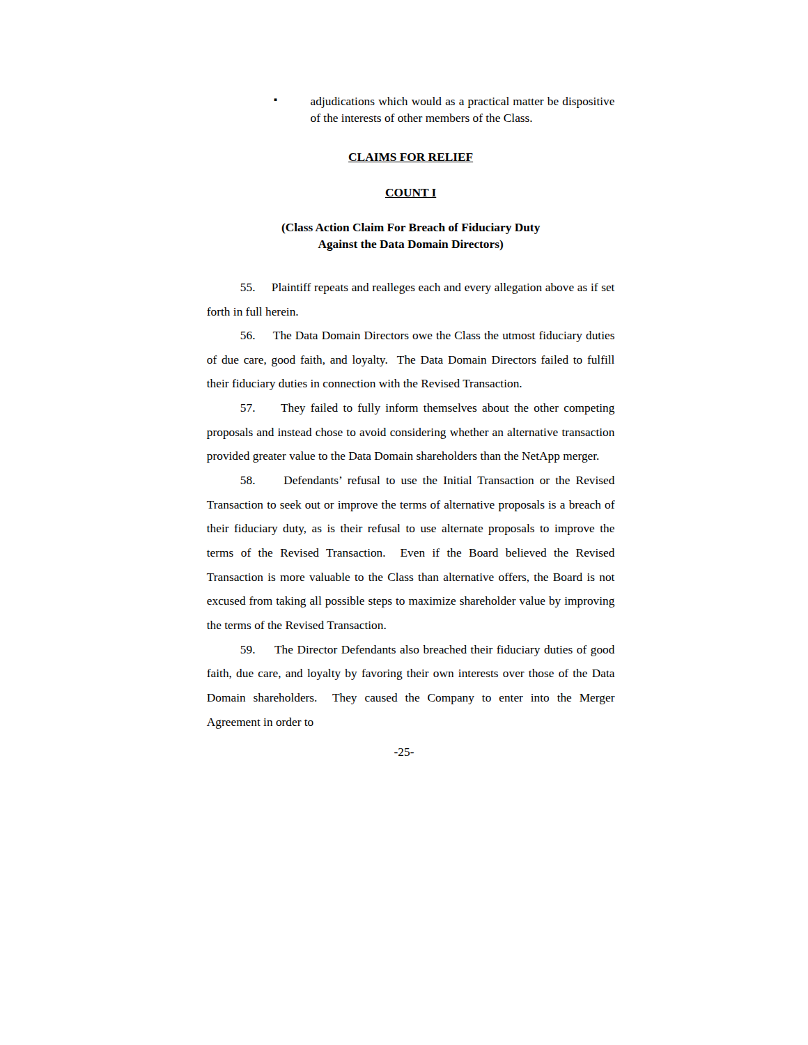▪
adjudications which would as a practical matter be dispositive of the interests of other members of the Class.
CLAIMS FOR RELIEF
COUNT I
(Class Action Claim For Breach of Fiduciary Duty
Against the Data Domain Directors)
55. Plaintiff repeats and realleges each and every allegation above as if set forth in full herein.
56. The Data Domain Directors owe the Class the utmost fiduciary duties of due care, good faith, and loyalty. The Data Domain Directors failed to fulfill their fiduciary duties in connection with the Revised Transaction.
57. They failed to fully inform themselves about the other competing proposals and instead chose to avoid considering whether an alternative transaction provided greater value to the Data Domain shareholders than the NetApp merger.
58. Defendants’ refusal to use the Initial Transaction or the Revised Transaction to seek out or improve the terms of alternative proposals is a breach of their fiduciary duty, as is their refusal to use alternate proposals to improve the terms of the Revised Transaction. Even if the Board believed the Revised Transaction is more valuable to the Class than alternative offers, the Board is not excused from taking all possible steps to maximize shareholder value by improving the terms of the Revised Transaction.
59. The Director Defendants also breached their fiduciary duties of good faith, due care, and loyalty by favoring their own interests over those of the Data Domain shareholders. They caused the Company to enter into the Merger Agreement in order to
-25-